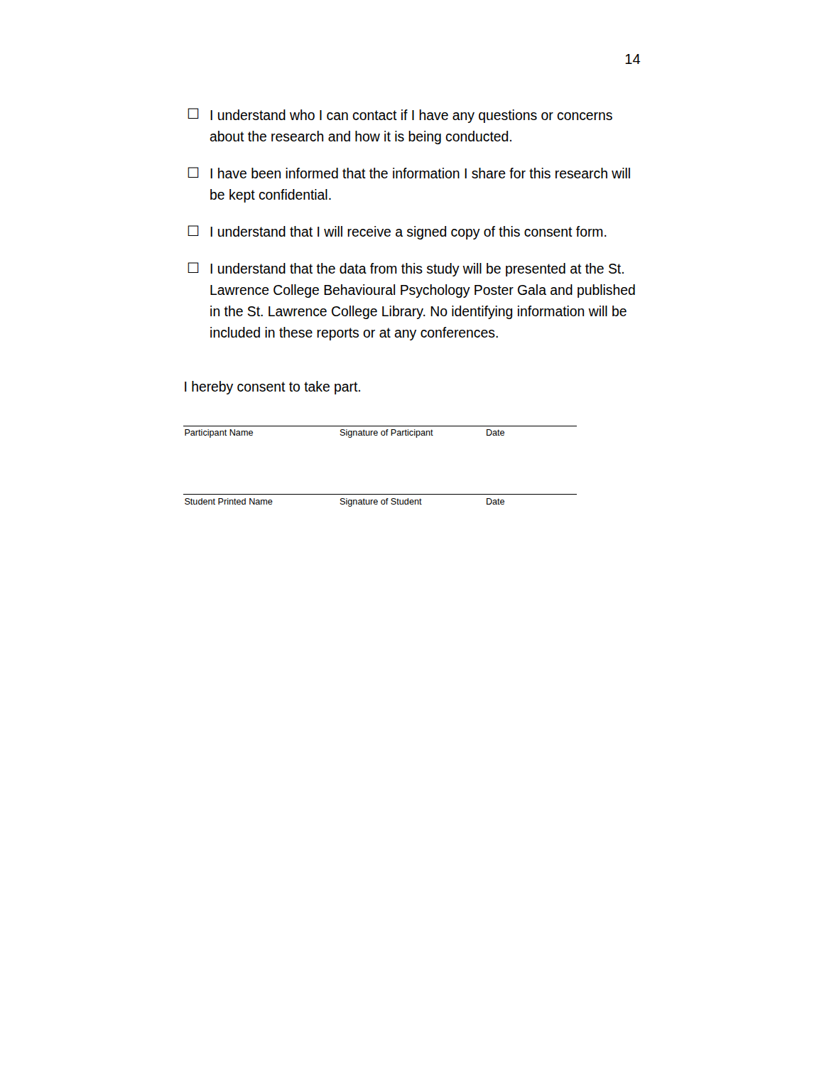14
I understand who I can contact if I have any questions or concerns about the research and how it is being conducted.
I have been informed that the information I share for this research will be kept confidential.
I understand that I will receive a signed copy of this consent form.
I understand that the data from this study will be presented at the St. Lawrence College Behavioural Psychology Poster Gala and published in the St. Lawrence College Library. No identifying information will be included in these reports or at any conferences.
I hereby consent to take part.
| Participant Name | Signature of Participant | Date | |
| Student Printed Name | Signature of Student | Date | |